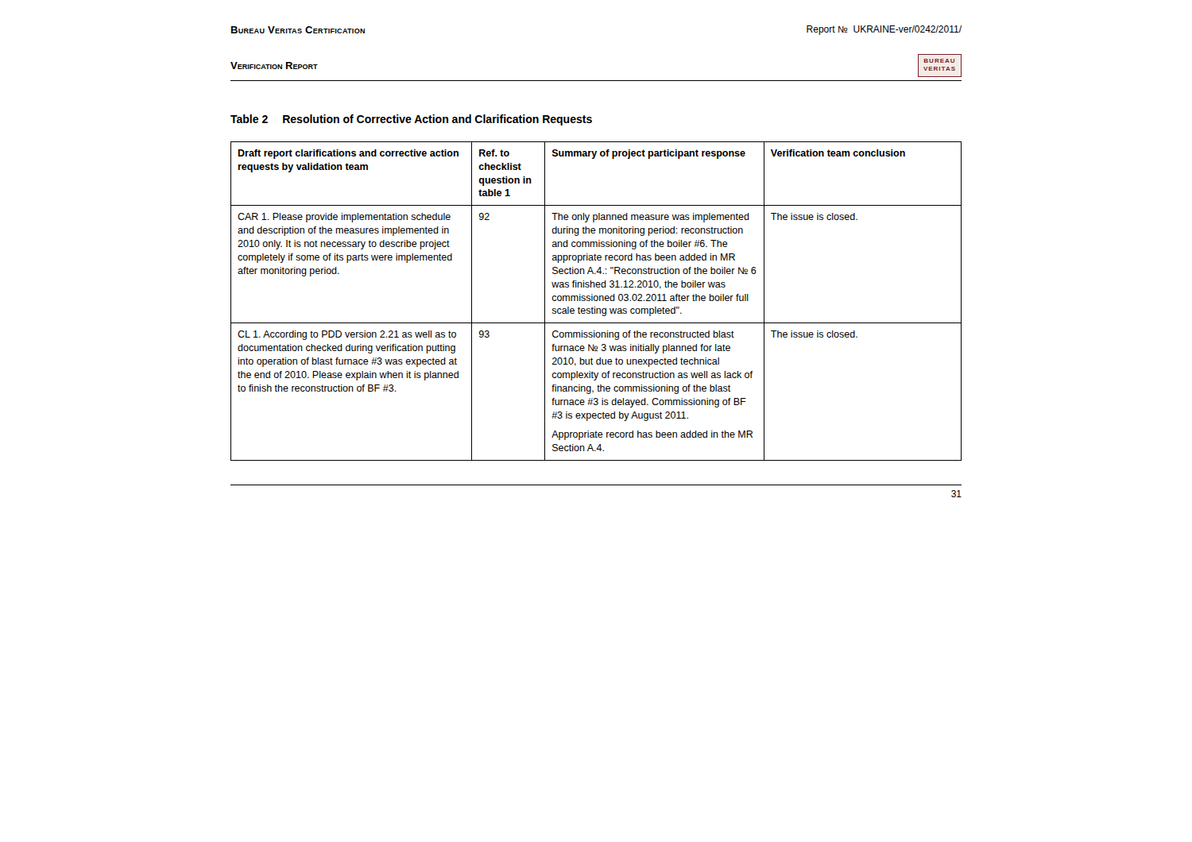Bureau Veritas Certification
Report № UKRAINE-ver/0242/2011/
Verification Report
BUREAU
VERITAS
Table 2 Resolution of Corrective Action and Clarification Requests
| Draft report clarifications and corrective action requests by validation team | Ref. to checklist question in table 1 | Summary of project participant response | Verification team conclusion |
| --- | --- | --- | --- |
| CAR 1. Please provide implementation schedule and description of the measures implemented in 2010 only. It is not necessary to describe project completely if some of its parts were implemented after monitoring period. | 92 | The only planned measure was implemented during the monitoring period: reconstruction and commissioning of the boiler #6. The appropriate record has been added in MR Section A.4.: "Reconstruction of the boiler № 6 was finished 31.12.2010, the boiler was commissioned 03.02.2011 after the boiler full scale testing was completed". | The issue is closed. |
| CL 1. According to PDD version 2.21 as well as to documentation checked during verification putting into operation of blast furnace #3 was expected at the end of 2010. Please explain when it is planned to finish the reconstruction of BF #3. | 93 | Commissioning of the reconstructed blast furnace № 3 was initially planned for late 2010, but due to unexpected technical complexity of reconstruction as well as lack of financing, the commissioning of the blast furnace #3 is delayed. Commissioning of BF #3 is expected by August 2011. Appropriate record has been added in the MR Section A.4. | The issue is closed. |
31